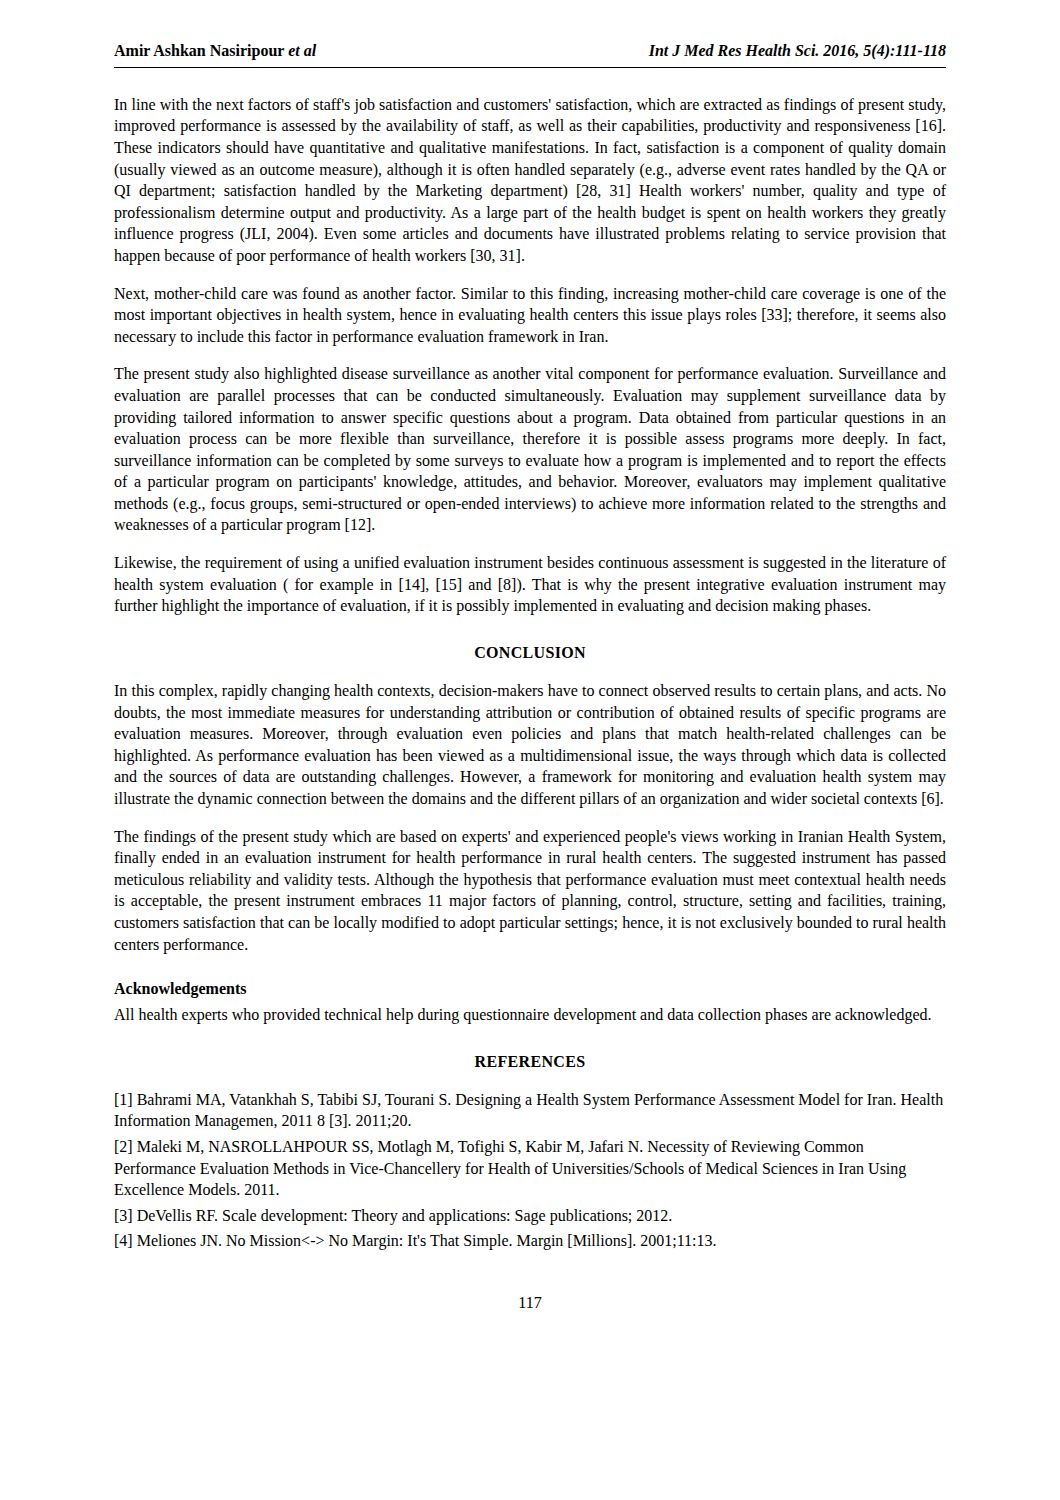Amir Ashkan Nasiripour et al Int J Med Res Health Sci. 2016, 5(4):111-118
In line with the next factors of staff's job satisfaction and customers' satisfaction, which are extracted as findings of present study, improved performance is assessed by the availability of staff, as well as their capabilities, productivity and responsiveness [16]. These indicators should have quantitative and qualitative manifestations. In fact, satisfaction is a component of quality domain (usually viewed as an outcome measure), although it is often handled separately (e.g., adverse event rates handled by the QA or QI department; satisfaction handled by the Marketing department) [28, 31] Health workers' number, quality and type of professionalism determine output and productivity. As a large part of the health budget is spent on health workers they greatly influence progress (JLI, 2004). Even some articles and documents have illustrated problems relating to service provision that happen because of poor performance of health workers [30, 31].
Next, mother-child care was found as another factor. Similar to this finding, increasing mother-child care coverage is one of the most important objectives in health system, hence in evaluating health centers this issue plays roles [33]; therefore, it seems also necessary to include this factor in performance evaluation framework in Iran.
The present study also highlighted disease surveillance as another vital component for performance evaluation. Surveillance and evaluation are parallel processes that can be conducted simultaneously. Evaluation may supplement surveillance data by providing tailored information to answer specific questions about a program. Data obtained from particular questions in an evaluation process can be more flexible than surveillance, therefore it is possible assess programs more deeply. In fact, surveillance information can be completed by some surveys to evaluate how a program is implemented and to report the effects of a particular program on participants' knowledge, attitudes, and behavior. Moreover, evaluators may implement qualitative methods (e.g., focus groups, semi-structured or open-ended interviews) to achieve more information related to the strengths and weaknesses of a particular program [12].
Likewise, the requirement of using a unified evaluation instrument besides continuous assessment is suggested in the literature of health system evaluation ( for example in [14], [15] and [8]). That is why the present integrative evaluation instrument may further highlight the importance of evaluation, if it is possibly implemented in evaluating and decision making phases.
CONCLUSION
In this complex, rapidly changing health contexts, decision-makers have to connect observed results to certain plans, and acts. No doubts, the most immediate measures for understanding attribution or contribution of obtained results of specific programs are evaluation measures. Moreover, through evaluation even policies and plans that match health-related challenges can be highlighted. As performance evaluation has been viewed as a multidimensional issue, the ways through which data is collected and the sources of data are outstanding challenges. However, a framework for monitoring and evaluation health system may illustrate the dynamic connection between the domains and the different pillars of an organization and wider societal contexts [6].
The findings of the present study which are based on experts' and experienced people's views working in Iranian Health System, finally ended in an evaluation instrument for health performance in rural health centers. The suggested instrument has passed meticulous reliability and validity tests. Although the hypothesis that performance evaluation must meet contextual health needs is acceptable, the present instrument embraces 11 major factors of planning, control, structure, setting and facilities, training, customers satisfaction that can be locally modified to adopt particular settings; hence, it is not exclusively bounded to rural health centers performance.
Acknowledgements
All health experts who provided technical help during questionnaire development and data collection phases are acknowledged.
REFERENCES
[1] Bahrami MA, Vatankhah S, Tabibi SJ, Tourani S. Designing a Health System Performance Assessment Model for Iran. Health Information Managemen, 2011 8 [3]. 2011;20.
[2] Maleki M, NASROLLAHPOUR SS, Motlagh M, Tofighi S, Kabir M, Jafari N. Necessity of Reviewing Common Performance Evaluation Methods in Vice-Chancellery for Health of Universities/Schools of Medical Sciences in Iran Using Excellence Models. 2011.
[3] DeVellis RF. Scale development: Theory and applications: Sage publications; 2012.
[4] Meliones JN. No Mission<-> No Margin: It's That Simple. Margin [Millions]. 2001;11:13.
117